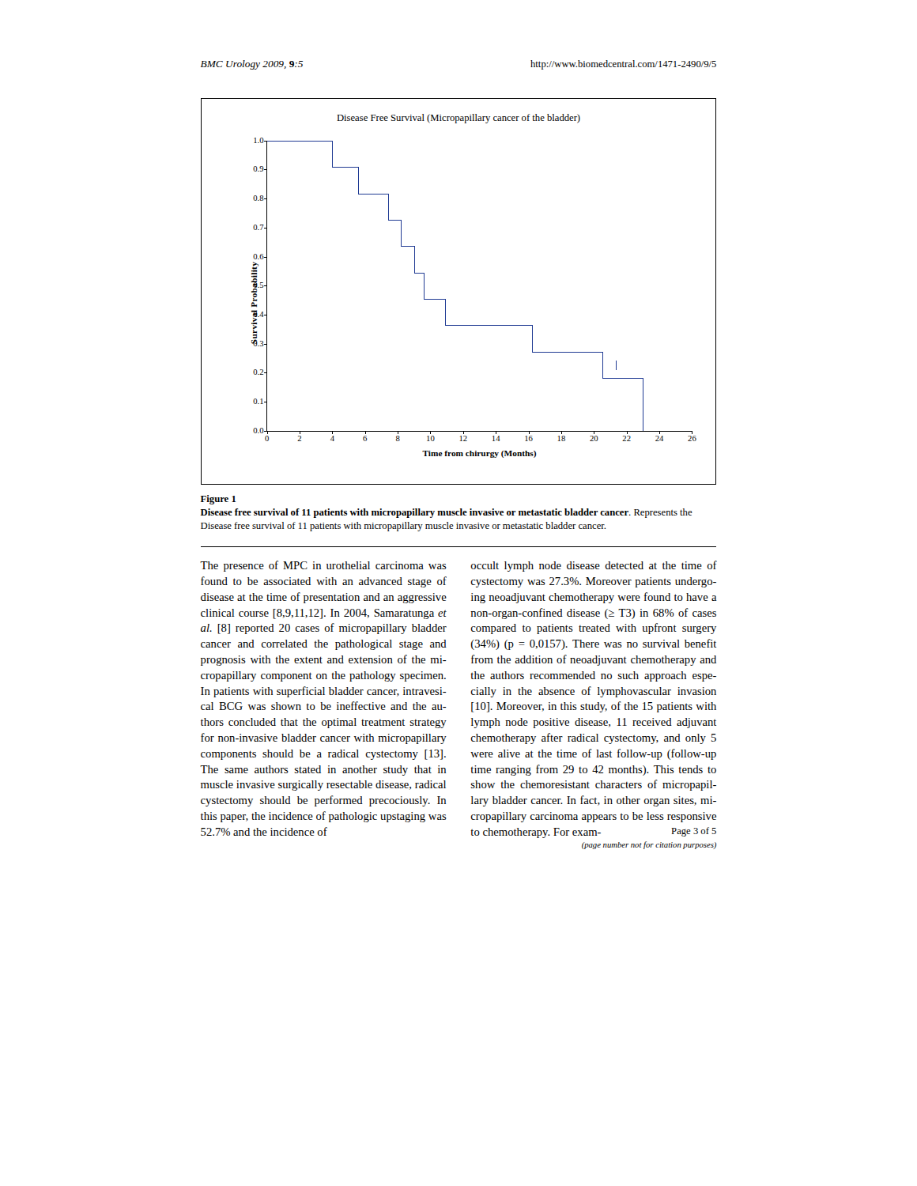BMC Urology 2009, 9:5
http://www.biomedcentral.com/1471-2490/9/5
Disease Free Survival (Micropapillary cancer of the bladder)
Survival Probability
1.0
0.9
0.8
0.7
0.6
0.5
0.4
0.3
0.2
0.1
0.0
0
2
4
6
8
10
12
14
16
18
20
22
24
26
Time from chirurgy (Months)
Figure 1 Disease free survival of 11 patients with micropapillary muscle invasive or metastatic bladder cancer. Represents the Disease free survival of 11 patients with micropapillary muscle invasive or metastatic bladder cancer.
The presence of MPC in urothelial carcinoma was found to be associated with an advanced stage of disease at the time of presentation and an aggressive clinical course [8,9,11,12]. In 2004, Samaratunga et al. [8] reported 20 cases of micropapillary bladder cancer and correlated the pathological stage and prognosis with the extent and extension of the micropapillary component on the pathology specimen. In patients with superficial bladder cancer, intravesical BCG was shown to be ineffective and the authors concluded that the optimal treatment strategy for non-invasive bladder cancer with micropapillary components should be a radical cystectomy [13]. The same authors stated in another study that in muscle invasive surgically resectable disease, radical cystectomy should be performed precociously. In this paper, the incidence of pathologic upstaging was 52.7% and the incidence of
occult lymph node disease detected at the time of cystectomy was 27.3%. Moreover patients undergoing neoadjuvant chemotherapy were found to have a non-organ-confined disease (≥ T3) in 68% of cases compared to patients treated with upfront surgery (34%) (p = 0,0157). There was no survival benefit from the addition of neoadjuvant chemotherapy and the authors recommended no such approach especially in the absence of lymphovascular invasion [10]. Moreover, in this study, of the 15 patients with lymph node positive disease, 11 received adjuvant chemotherapy after radical cystectomy, and only 5 were alive at the time of last follow-up (follow-up time ranging from 29 to 42 months). This tends to show the chemoresistant characters of micropapillary bladder cancer. In fact, in other organ sites, micropapillary carcinoma appears to be less responsive to chemotherapy. For exam-
Page 3 of 5
(page number not for citation purposes)